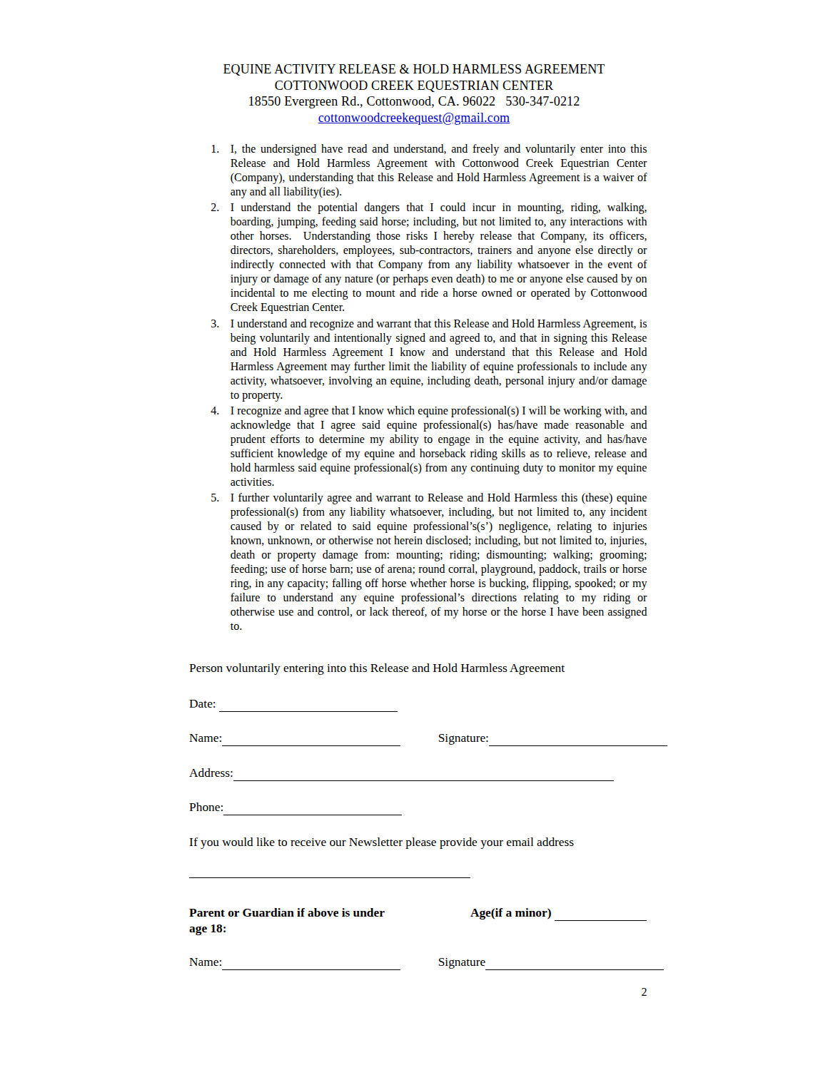EQUINE ACTIVITY RELEASE & HOLD HARMLESS AGREEMENT
COTTONWOOD CREEK EQUESTRIAN CENTER
18550 Evergreen Rd., Cottonwood, CA. 96022 530-347-0212
cottonwoodcreekequest@gmail.com
I, the undersigned have read and understand, and freely and voluntarily enter into this Release and Hold Harmless Agreement with Cottonwood Creek Equestrian Center (Company), understanding that this Release and Hold Harmless Agreement is a waiver of any and all liability(ies).
I understand the potential dangers that I could incur in mounting, riding, walking, boarding, jumping, feeding said horse; including, but not limited to, any interactions with other horses. Understanding those risks I hereby release that Company, its officers, directors, shareholders, employees, sub-contractors, trainers and anyone else directly or indirectly connected with that Company from any liability whatsoever in the event of injury or damage of any nature (or perhaps even death) to me or anyone else caused by on incidental to me electing to mount and ride a horse owned or operated by Cottonwood Creek Equestrian Center.
I understand and recognize and warrant that this Release and Hold Harmless Agreement, is being voluntarily and intentionally signed and agreed to, and that in signing this Release and Hold Harmless Agreement I know and understand that this Release and Hold Harmless Agreement may further limit the liability of equine professionals to include any activity, whatsoever, involving an equine, including death, personal injury and/or damage to property.
I recognize and agree that I know which equine professional(s) I will be working with, and acknowledge that I agree said equine professional(s) has/have made reasonable and prudent efforts to determine my ability to engage in the equine activity, and has/have sufficient knowledge of my equine and horseback riding skills as to relieve, release and hold harmless said equine professional(s) from any continuing duty to monitor my equine activities.
I further voluntarily agree and warrant to Release and Hold Harmless this (these) equine professional(s) from any liability whatsoever, including, but not limited to, any incident caused by or related to said equine professional’s(s’) negligence, relating to injuries known, unknown, or otherwise not herein disclosed; including, but not limited to, injuries, death or property damage from: mounting; riding; dismounting; walking; grooming; feeding; use of horse barn; use of arena; round corral, playground, paddock, trails or horse ring, in any capacity; falling off horse whether horse is bucking, flipping, spooked; or my failure to understand any equine professional’s directions relating to my riding or otherwise use and control, or lack thereof, of my horse or the horse I have been assigned to.
Person voluntarily entering into this Release and Hold Harmless Agreement
Date:
Name:
Signature:
Address:
Phone:
If you would like to receive our Newsletter please provide your email address
Parent or Guardian if above is under age 18: Age(if a minor)
Name:
Signature
2